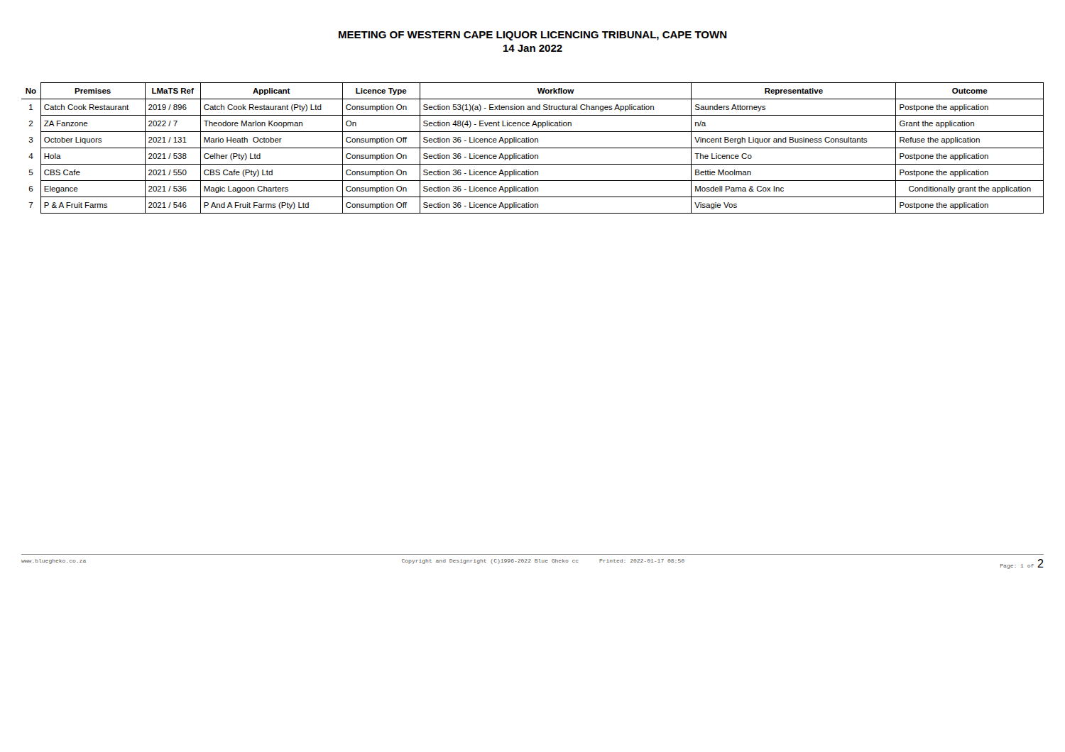MEETING OF WESTERN CAPE LIQUOR LICENCING TRIBUNAL, CAPE TOWN
14 Jan 2022
| No | Premises | LMaTS Ref | Applicant | Licence Type | Workflow | Representative | Outcome |
| --- | --- | --- | --- | --- | --- | --- | --- |
| 1 | Catch Cook Restaurant | 2019 / 896 | Catch Cook Restaurant (Pty) Ltd | Consumption On | Section 53(1)(a) - Extension and Structural Changes Application | Saunders Attorneys | Postpone the application |
| 2 | ZA Fanzone | 2022 / 7 | Theodore Marlon Koopman | On | Section 48(4) - Event Licence Application | n/a | Grant the application |
| 3 | October Liquors | 2021 / 131 | Mario Heath October | Consumption Off | Section 36 - Licence Application | Vincent Bergh Liquor and Business Consultants | Refuse the application |
| 4 | Hola | 2021 / 538 | Celher (Pty) Ltd | Consumption On | Section 36 - Licence Application | The Licence Co | Postpone the application |
| 5 | CBS Cafe | 2021 / 550 | CBS Cafe (Pty) Ltd | Consumption On | Section 36 - Licence Application | Bettie Moolman | Postpone the application |
| 6 | Elegance | 2021 / 536 | Magic Lagoon Charters | Consumption On | Section 36 - Licence Application | Mosdell Pama & Cox Inc | Conditionally grant the application |
| 7 | P & A Fruit Farms | 2021 / 546 | P And A Fruit Farms (Pty) Ltd | Consumption Off | Section 36 - Licence Application | Visagie Vos | Postpone the application |
www.bluegheko.co.za
Copyright and Designright (C)1996-2022 Blue Gheko cc Printed: 2022-01-17 08:50
Page: 1 of 2